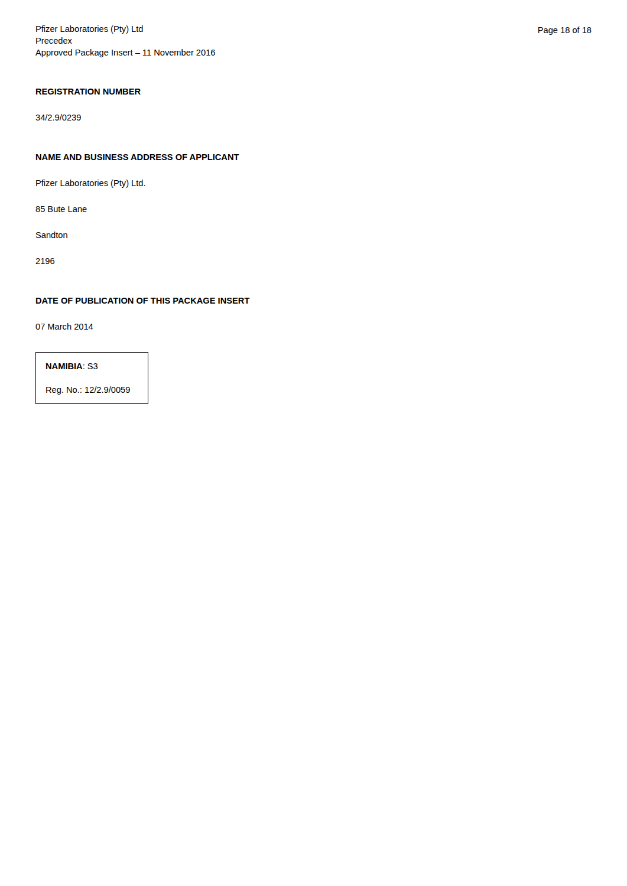Pfizer Laboratories (Pty) Ltd
Precedex
Approved Package Insert – 11 November 2016
Page 18 of 18
Registration Number
34/2.9/0239
Name and Business Address of Applicant
Pfizer Laboratories (Pty) Ltd.
85 Bute Lane
Sandton
2196
Date of Publication of This Package Insert
07 March 2014
NAMIBIA: S3
Reg. No.: 12/2.9/0059